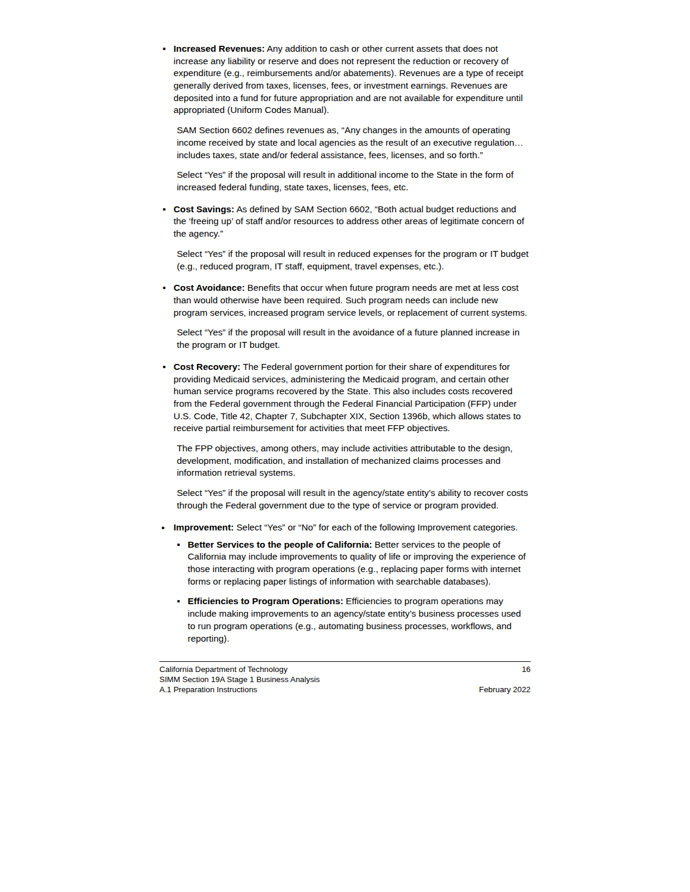Increased Revenues: Any addition to cash or other current assets that does not increase any liability or reserve and does not represent the reduction or recovery of expenditure (e.g., reimbursements and/or abatements). Revenues are a type of receipt generally derived from taxes, licenses, fees, or investment earnings. Revenues are deposited into a fund for future appropriation and are not available for expenditure until appropriated (Uniform Codes Manual).
SAM Section 6602 defines revenues as, “Any changes in the amounts of operating income received by state and local agencies as the result of an executive regulation…includes taxes, state and/or federal assistance, fees, licenses, and so forth.”
Select “Yes” if the proposal will result in additional income to the State in the form of increased federal funding, state taxes, licenses, fees, etc.
Cost Savings: As defined by SAM Section 6602, “Both actual budget reductions and the ‘freeing up’ of staff and/or resources to address other areas of legitimate concern of the agency.”
Select “Yes” if the proposal will result in reduced expenses for the program or IT budget (e.g., reduced program, IT staff, equipment, travel expenses, etc.).
Cost Avoidance: Benefits that occur when future program needs are met at less cost than would otherwise have been required. Such program needs can include new program services, increased program service levels, or replacement of current systems.
Select “Yes” if the proposal will result in the avoidance of a future planned increase in the program or IT budget.
Cost Recovery: The Federal government portion for their share of expenditures for providing Medicaid services, administering the Medicaid program, and certain other human service programs recovered by the State. This also includes costs recovered from the Federal government through the Federal Financial Participation (FFP) under U.S. Code, Title 42, Chapter 7, Subchapter XIX, Section 1396b, which allows states to receive partial reimbursement for activities that meet FFP objectives.
The FPP objectives, among others, may include activities attributable to the design, development, modification, and installation of mechanized claims processes and information retrieval systems.
Select “Yes” if the proposal will result in the agency/state entity’s ability to recover costs through the Federal government due to the type of service or program provided.
Improvement: Select “Yes” or “No” for each of the following Improvement categories.
Better Services to the people of California: Better services to the people of California may include improvements to quality of life or improving the experience of those interacting with program operations (e.g., replacing paper forms with internet forms or replacing paper listings of information with searchable databases).
Efficiencies to Program Operations: Efficiencies to program operations may include making improvements to an agency/state entity’s business processes used to run program operations (e.g., automating business processes, workflows, and reporting).
California Department of Technology
16
SIMM Section 19A Stage 1 Business Analysis
A.1 Preparation Instructions February 2022